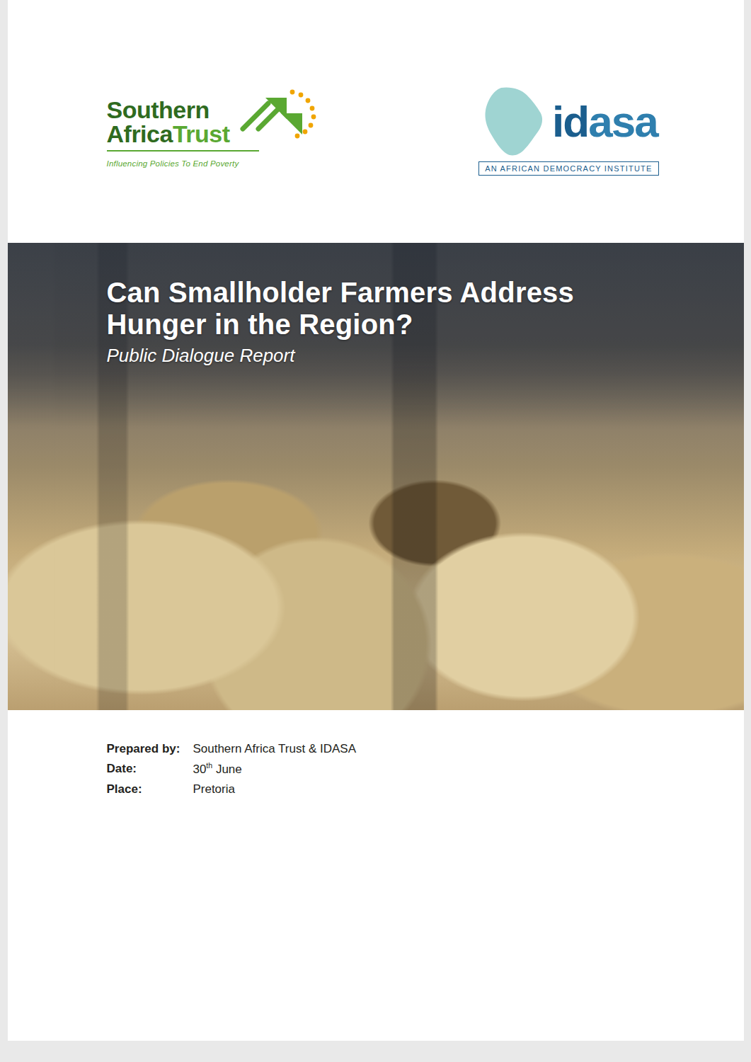Southern Africa Trust
Influencing Policies To End Poverty
idasa
An African Democracy Institute
Can Smallholder Farmers Address
Hunger in the Region?
Public Dialogue Report
| Prepared by: | Southern Africa Trust & IDASA |
| Date: | 30 th June |
| Place: | Pretoria |